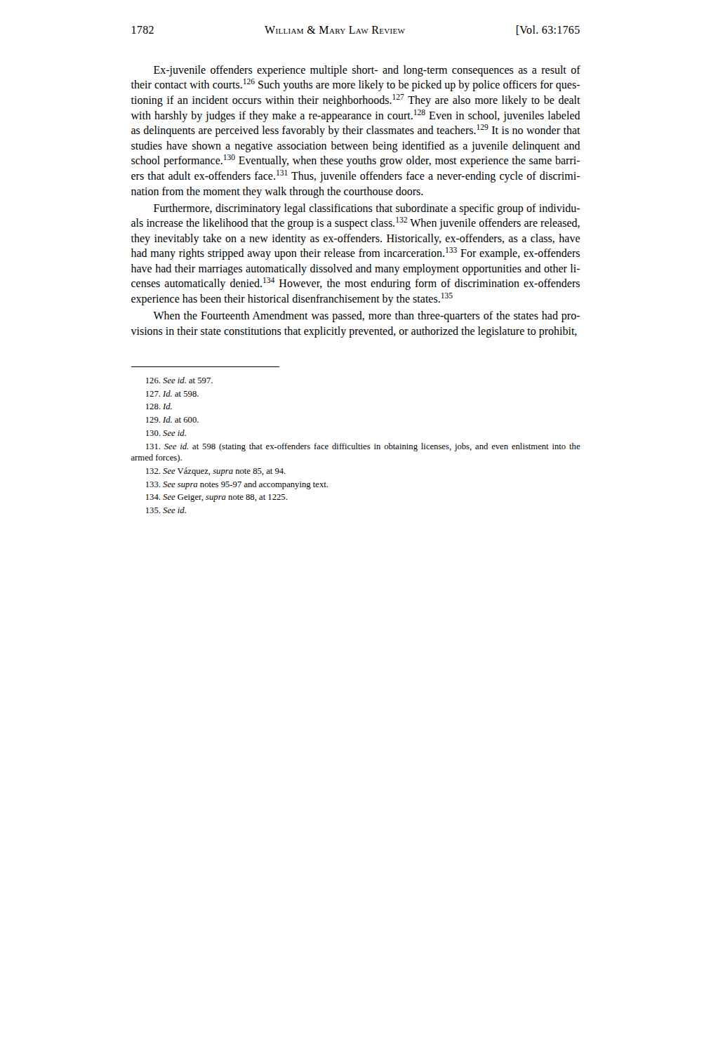1782 William & Mary Law Review [Vol. 63:1765
Ex-juvenile offenders experience multiple short- and long-term consequences as a result of their contact with courts.126 Such youths are more likely to be picked up by police officers for questioning if an incident occurs within their neighborhoods.127 They are also more likely to be dealt with harshly by judges if they make a re-appearance in court.128 Even in school, juveniles labeled as delinquents are perceived less favorably by their classmates and teachers.129 It is no wonder that studies have shown a negative association between being identified as a juvenile delinquent and school performance.130 Eventually, when these youths grow older, most experience the same barriers that adult ex-offenders face.131 Thus, juvenile offenders face a never-ending cycle of discrimination from the moment they walk through the courthouse doors.
Furthermore, discriminatory legal classifications that subordinate a specific group of individuals increase the likelihood that the group is a suspect class.132 When juvenile offenders are released, they inevitably take on a new identity as ex-offenders. Historically, ex-offenders, as a class, have had many rights stripped away upon their release from incarceration.133 For example, ex-offenders have had their marriages automatically dissolved and many employment opportunities and other licenses automatically denied.134 However, the most enduring form of discrimination ex-offenders experience has been their historical disenfranchisement by the states.135
When the Fourteenth Amendment was passed, more than three-quarters of the states had provisions in their state constitutions that explicitly prevented, or authorized the legislature to prohibit,
See id. at 597.
Id. at 598.
Id.
Id. at 600.
See id.
See id. at 598 (stating that ex-offenders face difficulties in obtaining licenses, jobs, and even enlistment into the armed forces).
See Vázquez, supra note 85, at 94.
See supra notes 95-97 and accompanying text.
See Geiger, supra note 88, at 1225.
See id.